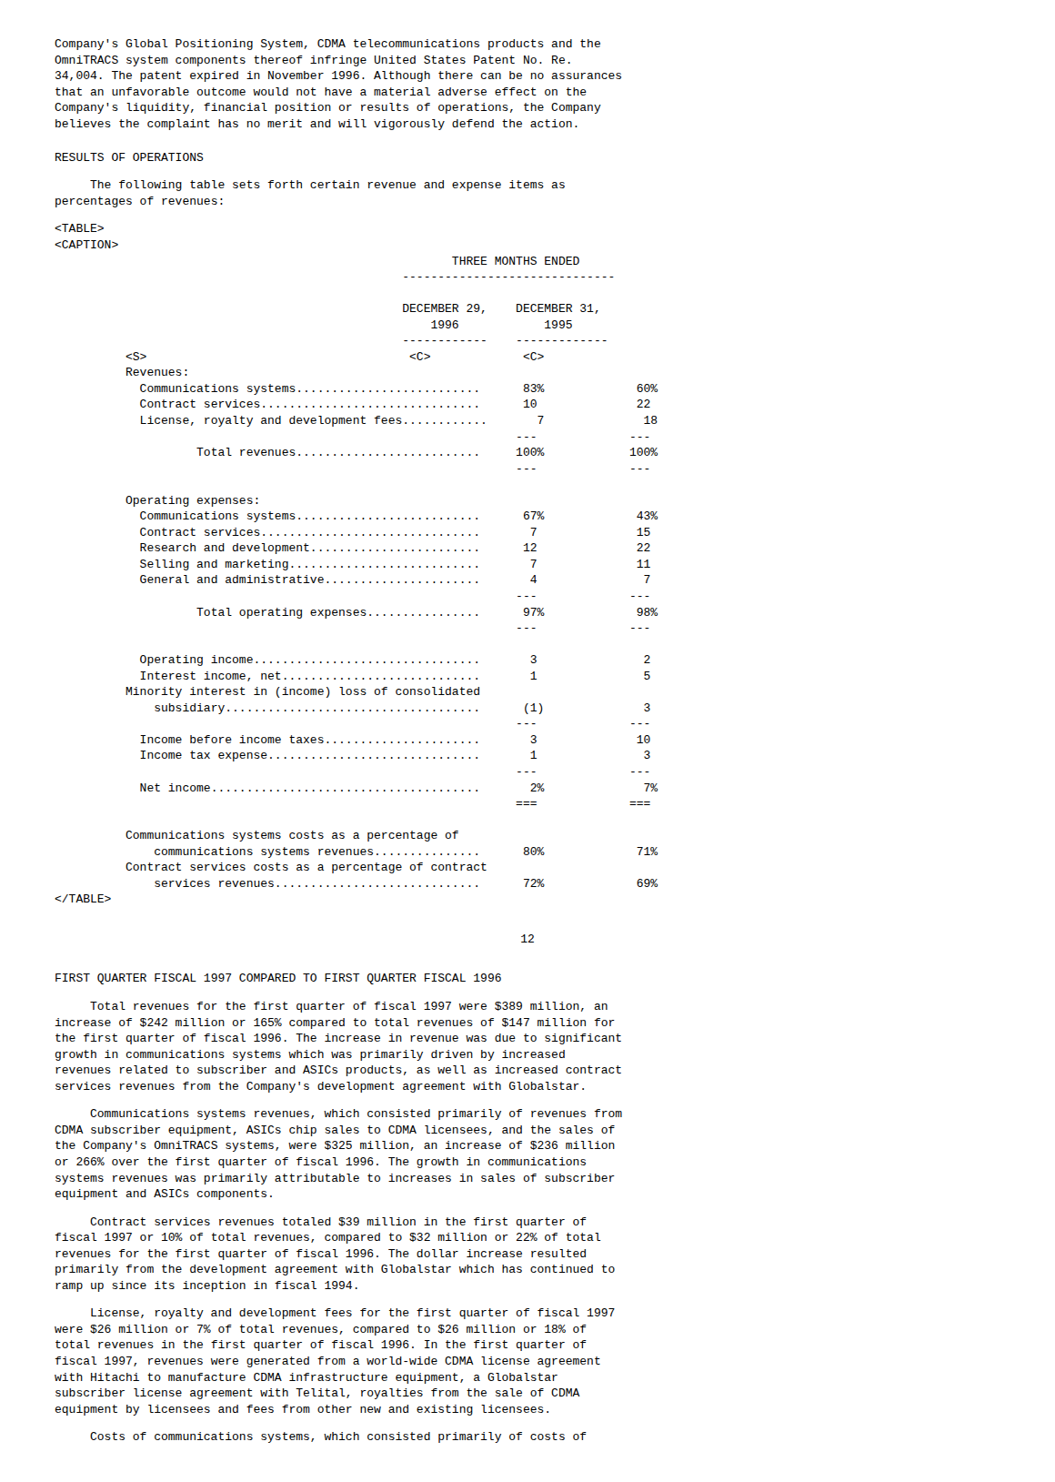Company's Global Positioning System, CDMA telecommunications products and the OmniTRACS system components thereof infringe United States Patent No. Re. 34,004. The patent expired in November 1996. Although there can be no assurances that an unfavorable outcome would not have a material adverse effect on the Company's liquidity, financial position or results of operations, the Company believes the complaint has no merit and will vigorously defend the action.
RESULTS OF OPERATIONS
The following table sets forth certain revenue and expense items as percentages of revenues:
<TABLE>
<CAPTION>
                                                        THREE MONTHS ENDED
                                                 ------------------------------

                                                 DECEMBER 29,    DECEMBER 31,
                                                     1996            1995
                                                 ------------    -------------
          <S>                                     <C>             <C>
          Revenues:
            Communications systems..........................      83%             60%
            Contract services...............................      10              22
            License, royalty and development fees............       7              18
                                                                 ---             ---
                    Total revenues..........................     100%            100%
                                                                 ---             ---

          Operating expenses:
            Communications systems..........................      67%             43%
            Contract services...............................       7              15
            Research and development........................      12              22
            Selling and marketing...........................       7              11
            General and administrative......................       4               7
                                                                 ---             ---
                    Total operating expenses................      97%             98%
                                                                 ---             ---

            Operating income................................       3               2
            Interest income, net............................       1               5
          Minority interest in (income) loss of consolidated
              subsidiary....................................      (1)              3
                                                                 ---             ---
            Income before income taxes......................       3              10
            Income tax expense..............................       1               3
                                                                 ---             ---
            Net income......................................       2%              7%
                                                                 ===             ===

          Communications systems costs as a percentage of
              communications systems revenues...............      80%             71%
          Contract services costs as a percentage of contract
              services revenues.............................      72%             69%
</TABLE>
12
FIRST QUARTER FISCAL 1997 COMPARED TO FIRST QUARTER FISCAL 1996
Total revenues for the first quarter of fiscal 1997 were $389 million, an increase of $242 million or 165% compared to total revenues of $147 million for the first quarter of fiscal 1996. The increase in revenue was due to significant growth in communications systems which was primarily driven by increased revenues related to subscriber and ASICs products, as well as increased contract services revenues from the Company's development agreement with Globalstar.
Communications systems revenues, which consisted primarily of revenues from CDMA subscriber equipment, ASICs chip sales to CDMA licensees, and the sales of the Company's OmniTRACS systems, were $325 million, an increase of $236 million or 266% over the first quarter of fiscal 1996. The growth in communications systems revenues was primarily attributable to increases in sales of subscriber equipment and ASICs components.
Contract services revenues totaled $39 million in the first quarter of fiscal 1997 or 10% of total revenues, compared to $32 million or 22% of total revenues for the first quarter of fiscal 1996. The dollar increase resulted primarily from the development agreement with Globalstar which has continued to ramp up since its inception in fiscal 1994.
License, royalty and development fees for the first quarter of fiscal 1997 were $26 million or 7% of total revenues, compared to $26 million or 18% of total revenues in the first quarter of fiscal 1996. In the first quarter of fiscal 1997, revenues were generated from a world-wide CDMA license agreement with Hitachi to manufacture CDMA infrastructure equipment, a Globalstar subscriber license agreement with Telital, royalties from the sale of CDMA equipment by licensees and fees from other new and existing licensees.
Costs of communications systems, which consisted primarily of costs of